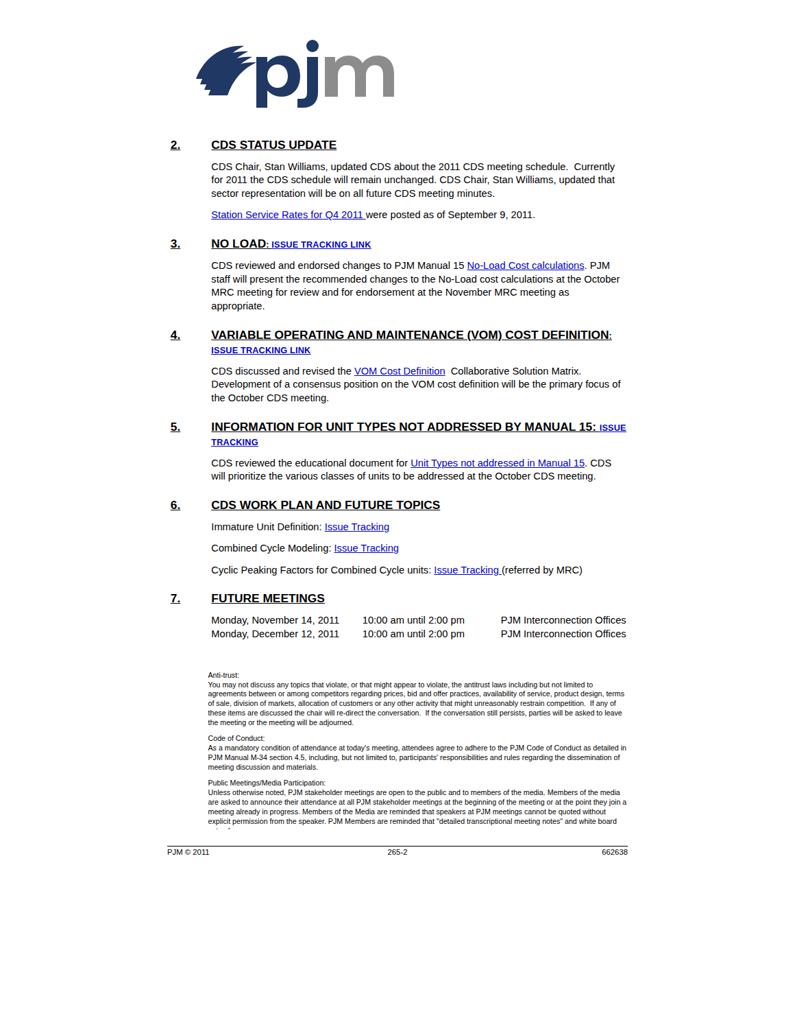2.
CDS STATUS UPDATE
CDS Chair, Stan Williams, updated CDS about the 2011 CDS meeting schedule. Currently for 2011 the CDS schedule will remain unchanged. CDS Chair, Stan Williams, updated that sector representation will be on all future CDS meeting minutes.
Station Service Rates for Q4 2011 were posted as of September 9, 2011.
3.
NO LOAD: ISSUE TRACKING LINK
CDS reviewed and endorsed changes to PJM Manual 15 No-Load Cost calculations. PJM staff will present the recommended changes to the No-Load cost calculations at the October MRC meeting for review and for endorsement at the November MRC meeting as appropriate.
4.
VARIABLE OPERATING AND MAINTENANCE (VOM) COST DEFINITION: ISSUE TRACKING LINK
CDS discussed and revised the VOM Cost Definition Collaborative Solution Matrix. Development of a consensus position on the VOM cost definition will be the primary focus of the October CDS meeting.
5.
INFORMATION FOR UNIT TYPES NOT ADDRESSED BY MANUAL 15: ISSUE TRACKING
CDS reviewed the educational document for Unit Types not addressed in Manual 15. CDS will prioritize the various classes of units to be addressed at the October CDS meeting.
6.
CDS WORK PLAN AND FUTURE TOPICS
Immature Unit Definition: Issue Tracking
Combined Cycle Modeling: Issue Tracking
Cyclic Peaking Factors for Combined Cycle units: Issue Tracking (referred by MRC)
7.
FUTURE MEETINGS
| Monday, November 14, 2011 | 10:00 am until 2:00 pm | PJM Interconnection Offices |
| Monday, December 12, 2011 | 10:00 am until 2:00 pm | PJM Interconnection Offices |
Anti-trust:
You may not discuss any topics that violate, or that might appear to violate, the antitrust laws including but not limited to agreements between or among competitors regarding prices, bid and offer practices, availability of service, product design, terms of sale, division of markets, allocation of customers or any other activity that might unreasonably restrain competition. If any of these items are discussed the chair will re-direct the conversation. If the conversation still persists, parties will be asked to leave the meeting or the meeting will be adjourned.
Code of Conduct:
As a mandatory condition of attendance at today's meeting, attendees agree to adhere to the PJM Code of Conduct as detailed in PJM Manual M-34 section 4.5, including, but not limited to, participants' responsibilities and rules regarding the dissemination of meeting discussion and materials.
Public Meetings/Media Participation:
Unless otherwise noted, PJM stakeholder meetings are open to the public and to members of the media. Members of the media are asked to announce their attendance at all PJM stakeholder meetings at the beginning of the meeting or at the point they join a meeting already in progress. Members of the Media are reminded that speakers at PJM meetings cannot be quoted without explicit permission from the speaker. PJM Members are reminded that "detailed transcriptional meeting notes" and white board notes from
PJM © 2011
265-2
662638